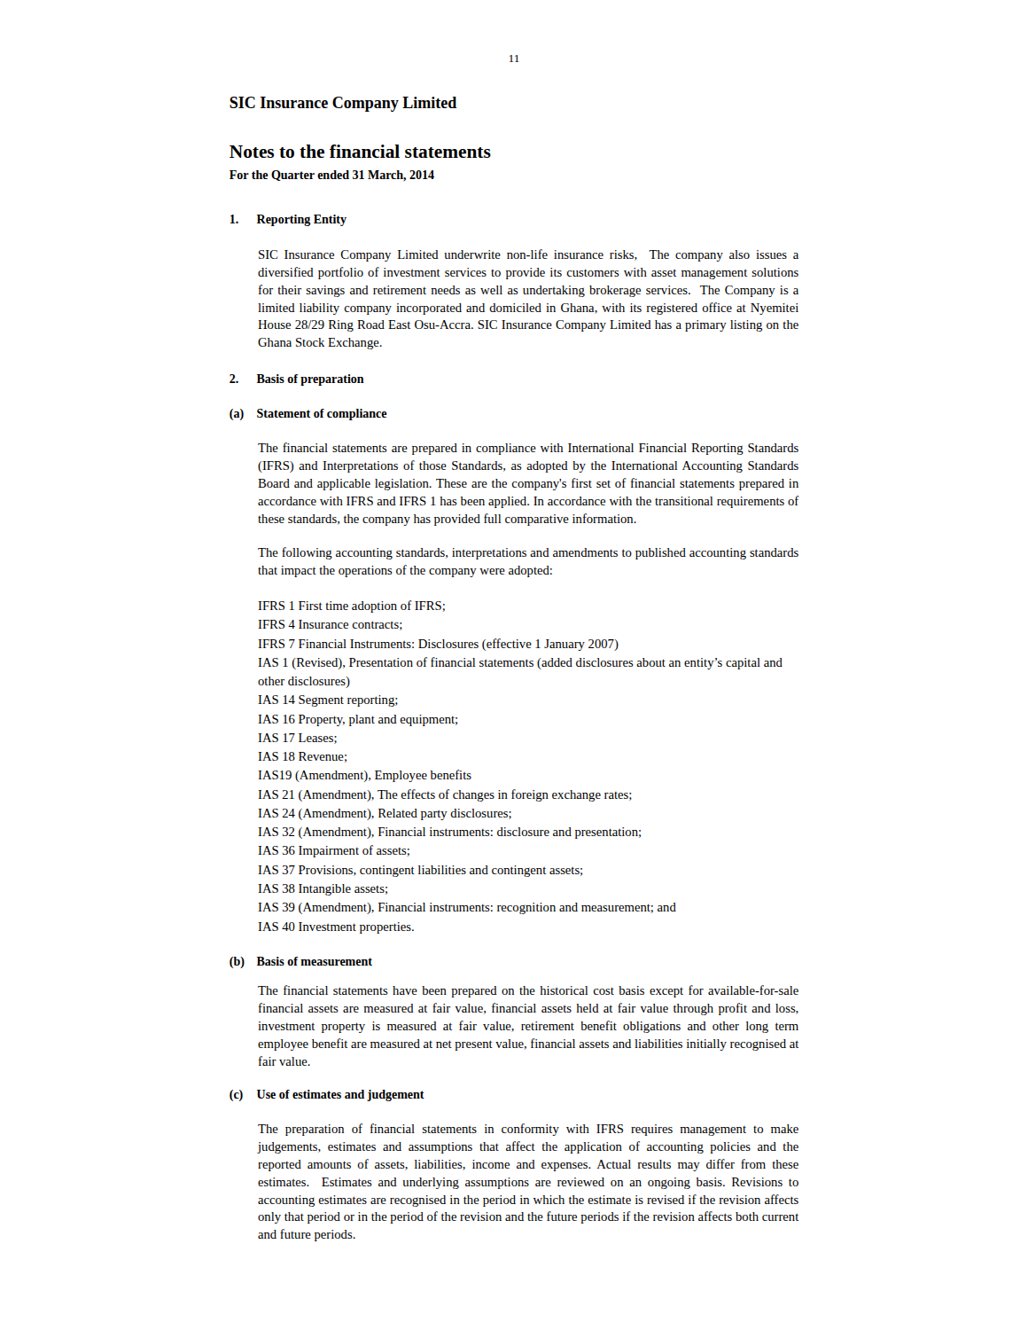11
SIC Insurance Company Limited
Notes to the financial statements
For the Quarter ended 31 March, 2014
1. Reporting Entity
SIC Insurance Company Limited underwrite non-life insurance risks, The company also issues a diversified portfolio of investment services to provide its customers with asset management solutions for their savings and retirement needs as well as undertaking brokerage services. The Company is a limited liability company incorporated and domiciled in Ghana, with its registered office at Nyemitei House 28/29 Ring Road East Osu-Accra. SIC Insurance Company Limited has a primary listing on the Ghana Stock Exchange.
2. Basis of preparation
(a) Statement of compliance
The financial statements are prepared in compliance with International Financial Reporting Standards (IFRS) and Interpretations of those Standards, as adopted by the International Accounting Standards Board and applicable legislation. These are the company's first set of financial statements prepared in accordance with IFRS and IFRS 1 has been applied. In accordance with the transitional requirements of these standards, the company has provided full comparative information.
The following accounting standards, interpretations and amendments to published accounting standards that impact the operations of the company were adopted:
IFRS 1 First time adoption of IFRS;
IFRS 4 Insurance contracts;
IFRS 7 Financial Instruments: Disclosures (effective 1 January 2007)
IAS 1 (Revised), Presentation of financial statements (added disclosures about an entity’s capital and other disclosures)
IAS 14 Segment reporting;
IAS 16 Property, plant and equipment;
IAS 17 Leases;
IAS 18 Revenue;
IAS19 (Amendment), Employee benefits
IAS 21 (Amendment), The effects of changes in foreign exchange rates;
IAS 24 (Amendment), Related party disclosures;
IAS 32 (Amendment), Financial instruments: disclosure and presentation;
IAS 36 Impairment of assets;
IAS 37 Provisions, contingent liabilities and contingent assets;
IAS 38 Intangible assets;
IAS 39 (Amendment), Financial instruments: recognition and measurement; and
IAS 40 Investment properties.
(b) Basis of measurement
The financial statements have been prepared on the historical cost basis except for available-for-sale financial assets are measured at fair value, financial assets held at fair value through profit and loss, investment property is measured at fair value, retirement benefit obligations and other long term employee benefit are measured at net present value, financial assets and liabilities initially recognised at fair value.
(c) Use of estimates and judgement
The preparation of financial statements in conformity with IFRS requires management to make judgements, estimates and assumptions that affect the application of accounting policies and the reported amounts of assets, liabilities, income and expenses. Actual results may differ from these estimates. Estimates and underlying assumptions are reviewed on an ongoing basis. Revisions to accounting estimates are recognised in the period in which the estimate is revised if the revision affects only that period or in the period of the revision and the future periods if the revision affects both current and future periods.